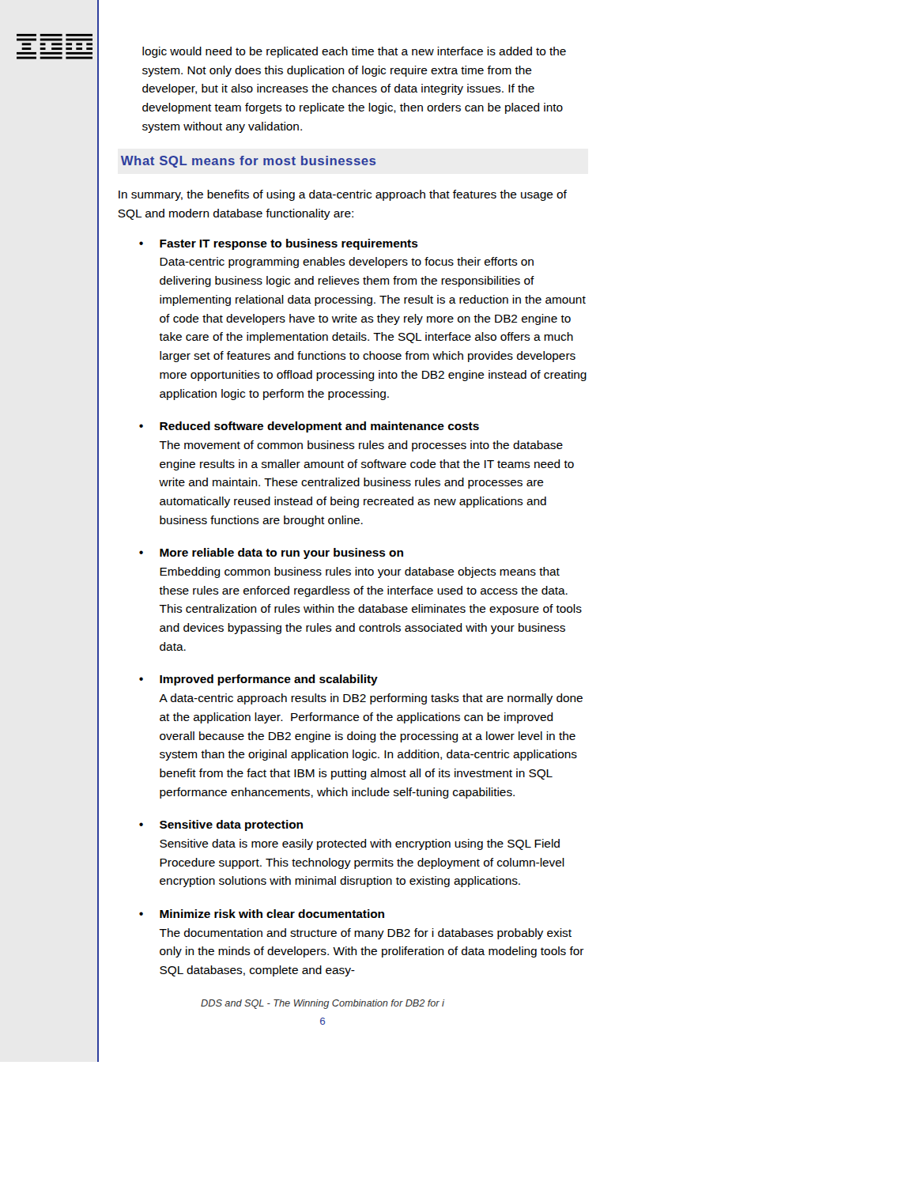logic would need to be replicated each time that a new interface is added to the system. Not only does this duplication of logic require extra time from the developer, but it also increases the chances of data integrity issues. If the development team forgets to replicate the logic, then orders can be placed into system without any validation.
What SQL means for most businesses
In summary, the benefits of using a data-centric approach that features the usage of SQL and modern database functionality are:
Faster IT response to business requirements Data-centric programming enables developers to focus their efforts on delivering business logic and relieves them from the responsibilities of implementing relational data processing. The result is a reduction in the amount of code that developers have to write as they rely more on the DB2 engine to take care of the implementation details. The SQL interface also offers a much larger set of features and functions to choose from which provides developers more opportunities to offload processing into the DB2 engine instead of creating application logic to perform the processing.
Reduced software development and maintenance costs The movement of common business rules and processes into the database engine results in a smaller amount of software code that the IT teams need to write and maintain. These centralized business rules and processes are automatically reused instead of being recreated as new applications and business functions are brought online.
More reliable data to run your business on Embedding common business rules into your database objects means that these rules are enforced regardless of the interface used to access the data. This centralization of rules within the database eliminates the exposure of tools and devices bypassing the rules and controls associated with your business data.
Improved performance and scalability A data-centric approach results in DB2 performing tasks that are normally done at the application layer. Performance of the applications can be improved overall because the DB2 engine is doing the processing at a lower level in the system than the original application logic. In addition, data-centric applications benefit from the fact that IBM is putting almost all of its investment in SQL performance enhancements, which include self-tuning capabilities.
Sensitive data protection Sensitive data is more easily protected with encryption using the SQL Field Procedure support. This technology permits the deployment of column-level encryption solutions with minimal disruption to existing applications.
Minimize risk with clear documentation The documentation and structure of many DB2 for i databases probably exist only in the minds of developers. With the proliferation of data modeling tools for SQL databases, complete and easy-
DDS and SQL - The Winning Combination for DB2 for i 6